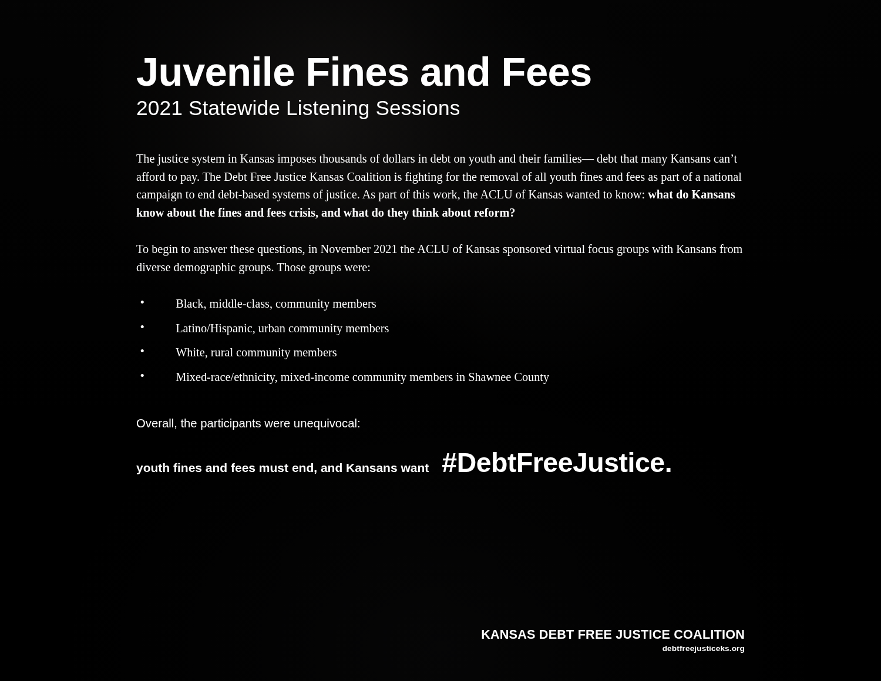Juvenile Fines and Fees
2021 Statewide Listening Sessions
The justice system in Kansas imposes thousands of dollars in debt on youth and their families— debt that many Kansans can’t afford to pay. The Debt Free Justice Kansas Coalition is fighting for the removal of all youth fines and fees as part of a national campaign to end debt-based systems of justice. As part of this work, the ACLU of Kansas wanted to know: what do Kansans know about the fines and fees crisis, and what do they think about reform?
To begin to answer these questions, in November 2021 the ACLU of Kansas sponsored virtual focus groups with Kansans from diverse demographic groups. Those groups were:
Black, middle-class, community members
Latino/Hispanic, urban community members
White, rural community members
Mixed-race/ethnicity, mixed-income community members in Shawnee County
Overall, the participants were unequivocal:
youth fines and fees must end, and Kansans want #DebtFreeJustice.
Kansas Debt Free Justice Coalition
debtfreejusticeks.org